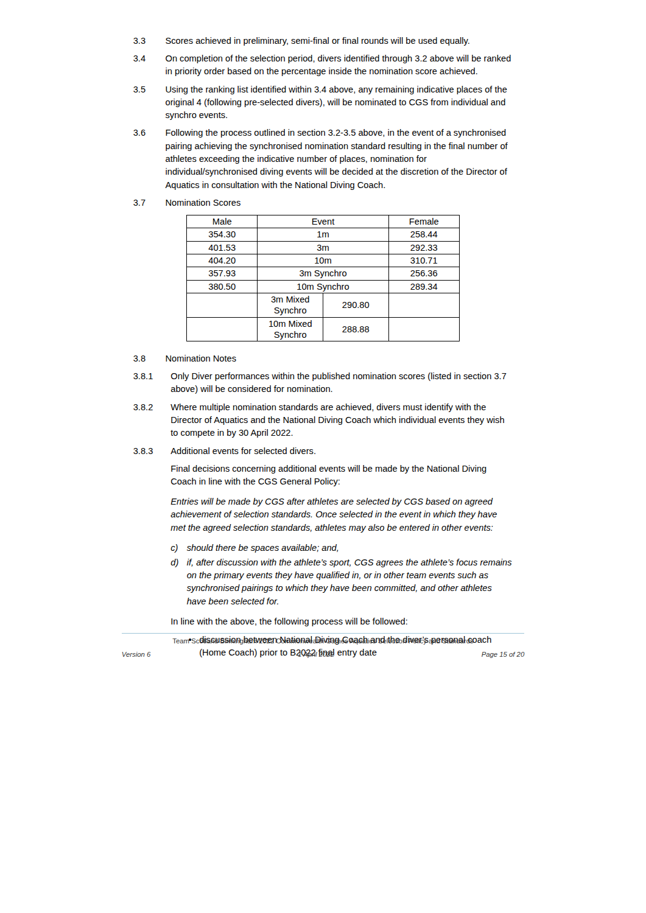3.3
Scores achieved in preliminary, semi-final or final rounds will be used equally.
3.4
On completion of the selection period, divers identified through 3.2 above will be ranked in priority order based on the percentage inside the nomination score achieved.
3.5
Using the ranking list identified within 3.4 above, any remaining indicative places of the original 4 (following pre-selected divers), will be nominated to CGS from individual and synchro events.
3.6
Following the process outlined in section 3.2-3.5 above, in the event of a synchronised pairing achieving the synchronised nomination standard resulting in the final number of athletes exceeding the indicative number of places, nomination for individual/synchronised diving events will be decided at the discretion of the Director of Aquatics in consultation with the National Diving Coach.
3.7
Nomination Scores
| Male | Event | Female |
| 354.30 | 1m | 258.44 |
| 401.53 | 3m | 292.33 |
| 404.20 | 10m | 310.71 |
| 357.93 | 3m Synchro | 256.36 |
| 380.50 | 10m Synchro | 289.34 |
| | 3m Mixed Synchro | 290.80 | |
| | 10m Mixed Synchro | 288.88 | |
3.8
Nomination Notes
3.8.1
Only Diver performances within the published nomination scores (listed in section 3.7 above) will be considered for nomination.
3.8.2
Where multiple nomination standards are achieved, divers must identify with the Director of Aquatics and the National Diving Coach which individual events they wish to compete in by 30 April 2022.
3.8.3
Additional events for selected divers.
Final decisions concerning additional events will be made by the National Diving Coach in line with the CGS General Policy:
Entries will be made by CGS after athletes are selected by CGS based on agreed achievement of selection standards. Once selected in the event in which they have met the agreed selection standards, athletes may also be entered in other events:
c) should there be spaces available; and,
d) if, after discussion with the athlete’s sport, CGS agrees the athlete’s focus remains on the primary events they have qualified in, or in other team events such as synchronised pairings to which they have been committed, and other athletes have been selected for.
In line with the above, the following process will be followed:
• discussion between National Diving Coach and the diver’s personal coach (Home Coach) prior to B2022 final entry date
Team Scotland Birmingham 2022 Commonwealth Games Aquatics Selection Policy and Standards
Version 6 1 April 2022 Page 15 of 20